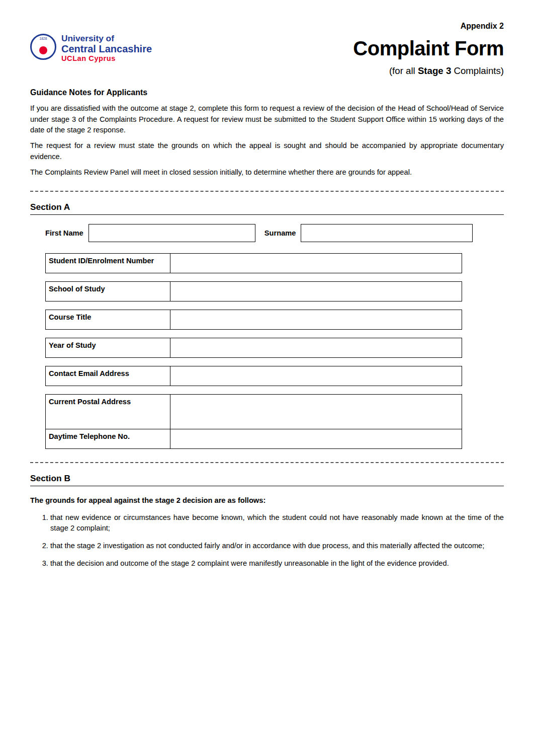Appendix 2
University of
Central Lancashire
UCLan Cyprus
Complaint Form
(for all Stage 3 Complaints)
Guidance Notes for Applicants
If you are dissatisfied with the outcome at stage 2, complete this form to request a review of the decision of the Head of School/Head of Service under stage 3 of the Complaints Procedure. A request for review must be submitted to the Student Support Office within 15 working days of the date of the stage 2 response.
The request for a review must state the grounds on which the appeal is sought and should be accompanied by appropriate documentary evidence.
The Complaints Review Panel will meet in closed session initially, to determine whether there are grounds for appeal.
Section A
| First Name | | Surname | |
| Student ID/Enrolment Number | |
| School of Study | |
| Course Title | |
| Year of Study | |
| Contact Email Address | |
| Current Postal Address | |
| Daytime Telephone No. | |
Section B
The grounds for appeal against the stage 2 decision are as follows:
that new evidence or circumstances have become known, which the student could not have reasonably made known at the time of the stage 2 complaint;
that the stage 2 investigation as not conducted fairly and/or in accordance with due process, and this materially affected the outcome;
that the decision and outcome of the stage 2 complaint were manifestly unreasonable in the light of the evidence provided.